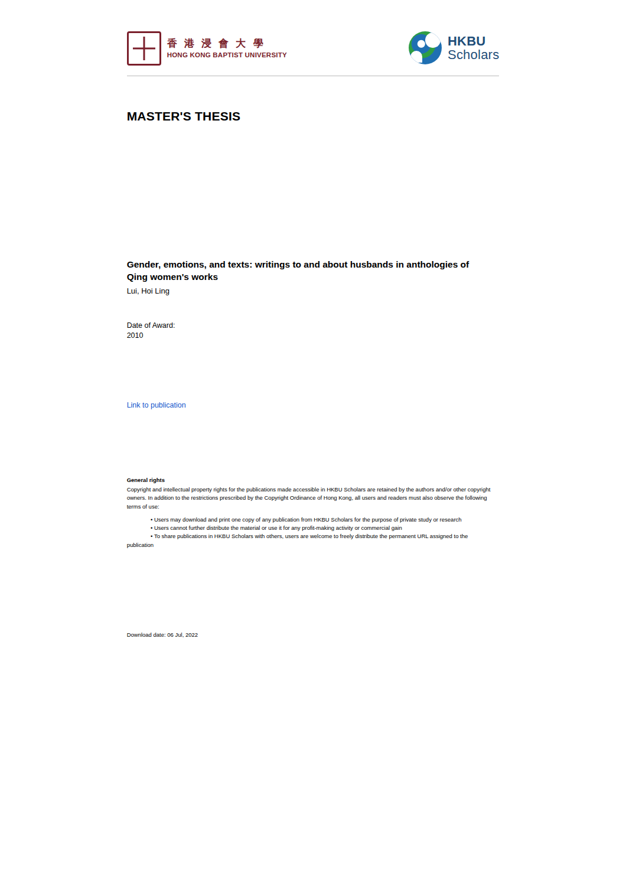香 港 浸 會 大 學
HONG KONG BAPTIST UNIVERSITY
HKBU
Scholars
MASTER'S THESIS
Gender, emotions, and texts: writings to and about husbands in anthologies of Qing women's works
Lui, Hoi Ling
Date of Award: 2010
Link to publication
General rights
Copyright and intellectual property rights for the publications made accessible in HKBU Scholars are retained by the authors and/or other copyright owners. In addition to the restrictions prescribed by the Copyright Ordinance of Hong Kong, all users and readers must also observe the following terms of use:
Users may download and print one copy of any publication from HKBU Scholars for the purpose of private study or research
Users cannot further distribute the material or use it for any profit-making activity or commercial gain
To share publications in HKBU Scholars with others, users are welcome to freely distribute the permanent URL assigned to the
publication
Download date: 06 Jul, 2022